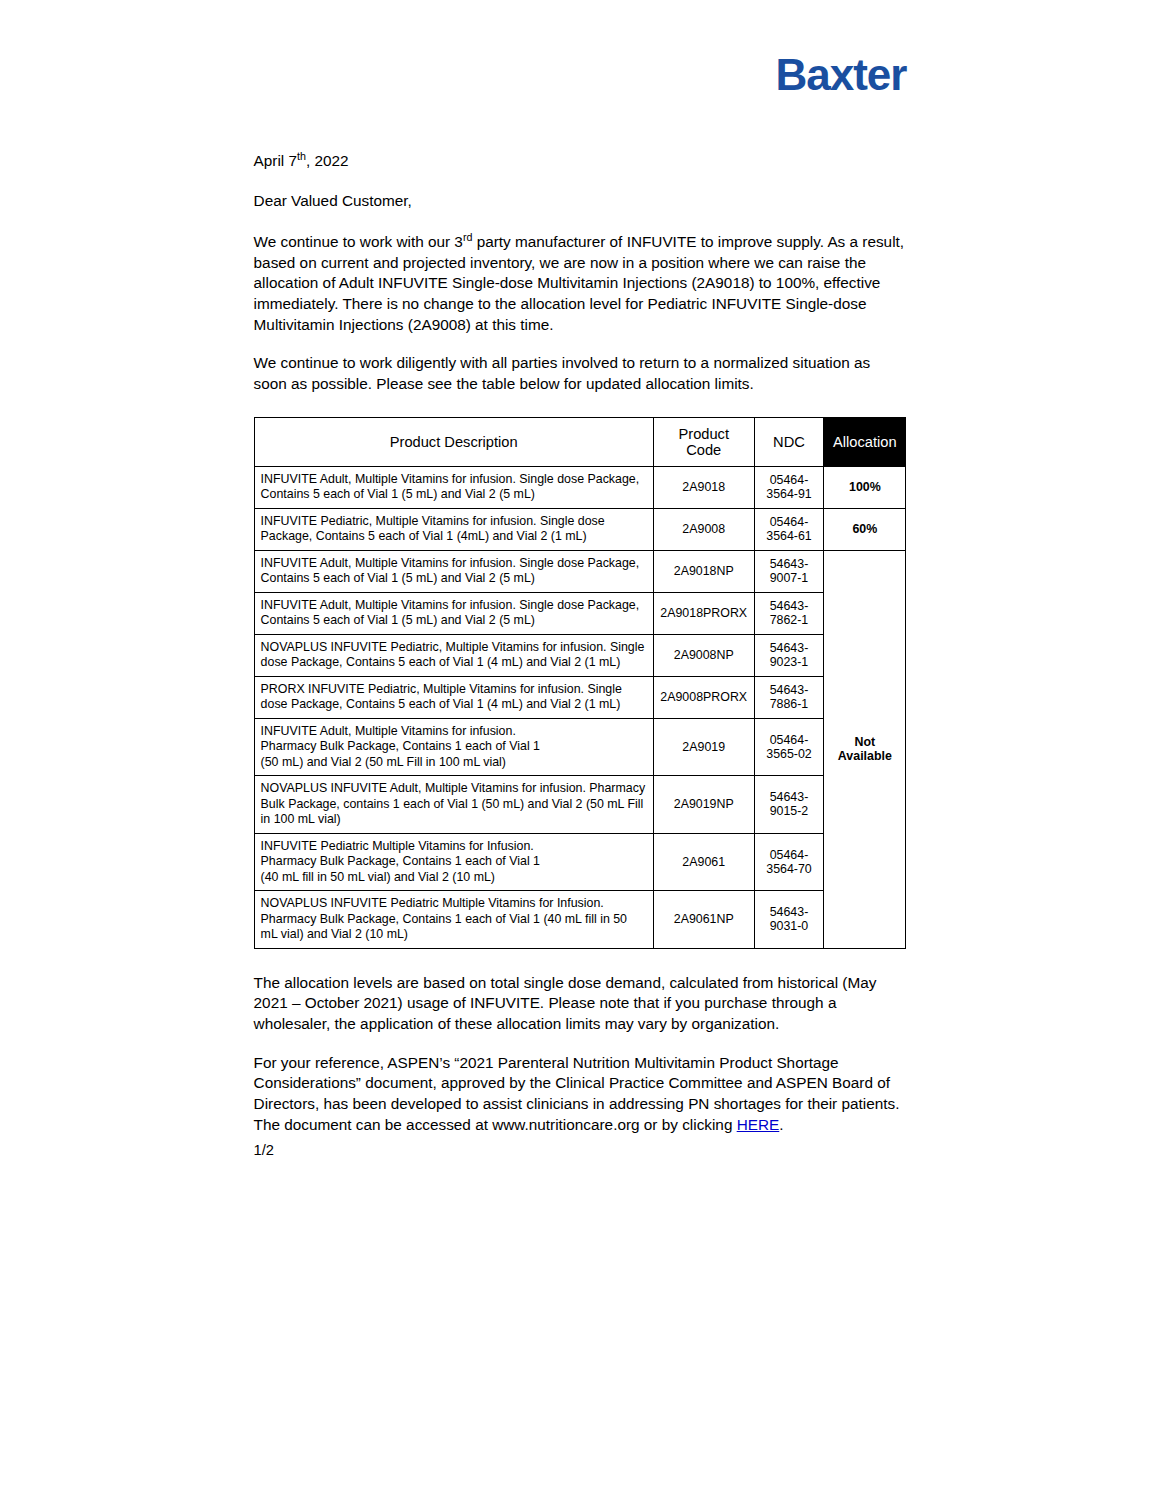Baxter
April 7th, 2022
Dear Valued Customer,
We continue to work with our 3rd party manufacturer of INFUVITE to improve supply. As a result, based on current and projected inventory, we are now in a position where we can raise the allocation of Adult INFUVITE Single-dose Multivitamin Injections (2A9018) to 100%, effective immediately. There is no change to the allocation level for Pediatric INFUVITE Single-dose Multivitamin Injections (2A9008) at this time.
We continue to work diligently with all parties involved to return to a normalized situation as soon as possible. Please see the table below for updated allocation limits.
| Product Description | Product Code | NDC | Allocation |
| --- | --- | --- | --- |
| INFUVITE Adult, Multiple Vitamins for infusion. Single dose Package, Contains 5 each of Vial 1 (5 mL) and Vial 2 (5 mL) | 2A9018 | 05464-3564-91 | 100% |
| INFUVITE Pediatric, Multiple Vitamins for infusion. Single dose Package, Contains 5 each of Vial 1 (4mL) and Vial 2 (1 mL) | 2A9008 | 05464-3564-61 | 60% |
| INFUVITE Adult, Multiple Vitamins for infusion. Single dose Package, Contains 5 each of Vial 1 (5 mL) and Vial 2 (5 mL) | 2A9018NP | 54643-9007-1 | Not Available |
| INFUVITE Adult, Multiple Vitamins for infusion. Single dose Package, Contains 5 each of Vial 1 (5 mL) and Vial 2 (5 mL) | 2A9018PRORX | 54643-7862-1 |
| NOVAPLUS INFUVITE Pediatric, Multiple Vitamins for infusion. Single dose Package, Contains 5 each of Vial 1 (4 mL) and Vial 2 (1 mL) | 2A9008NP | 54643-9023-1 |
| PRORX INFUVITE Pediatric, Multiple Vitamins for infusion. Single dose Package, Contains 5 each of Vial 1 (4 mL) and Vial 2 (1 mL) | 2A9008PRORX | 54643-7886-1 |
| INFUVITE Adult, Multiple Vitamins for infusion. Pharmacy Bulk Package, Contains 1 each of Vial 1 (50 mL) and Vial 2 (50 mL Fill in 100 mL vial) | 2A9019 | 05464-3565-02 |
| NOVAPLUS INFUVITE Adult, Multiple Vitamins for infusion. Pharmacy Bulk Package, contains 1 each of Vial 1 (50 mL) and Vial 2 (50 mL Fill in 100 mL vial) | 2A9019NP | 54643-9015-2 |
| INFUVITE Pediatric Multiple Vitamins for Infusion. Pharmacy Bulk Package, Contains 1 each of Vial 1 (40 mL fill in 50 mL vial) and Vial 2 (10 mL) | 2A9061 | 05464-3564-70 |
| NOVAPLUS INFUVITE Pediatric Multiple Vitamins for Infusion. Pharmacy Bulk Package, Contains 1 each of Vial 1 (40 mL fill in 50 mL vial) and Vial 2 (10 mL) | 2A9061NP | 54643-9031-0 |
The allocation levels are based on total single dose demand, calculated from historical (May 2021 – October 2021) usage of INFUVITE. Please note that if you purchase through a wholesaler, the application of these allocation limits may vary by organization.
For your reference, ASPEN’s “2021 Parenteral Nutrition Multivitamin Product Shortage Considerations” document, approved by the Clinical Practice Committee and ASPEN Board of Directors, has been developed to assist clinicians in addressing PN shortages for their patients. The document can be accessed at www.nutritioncare.org or by clicking HERE.
1/2